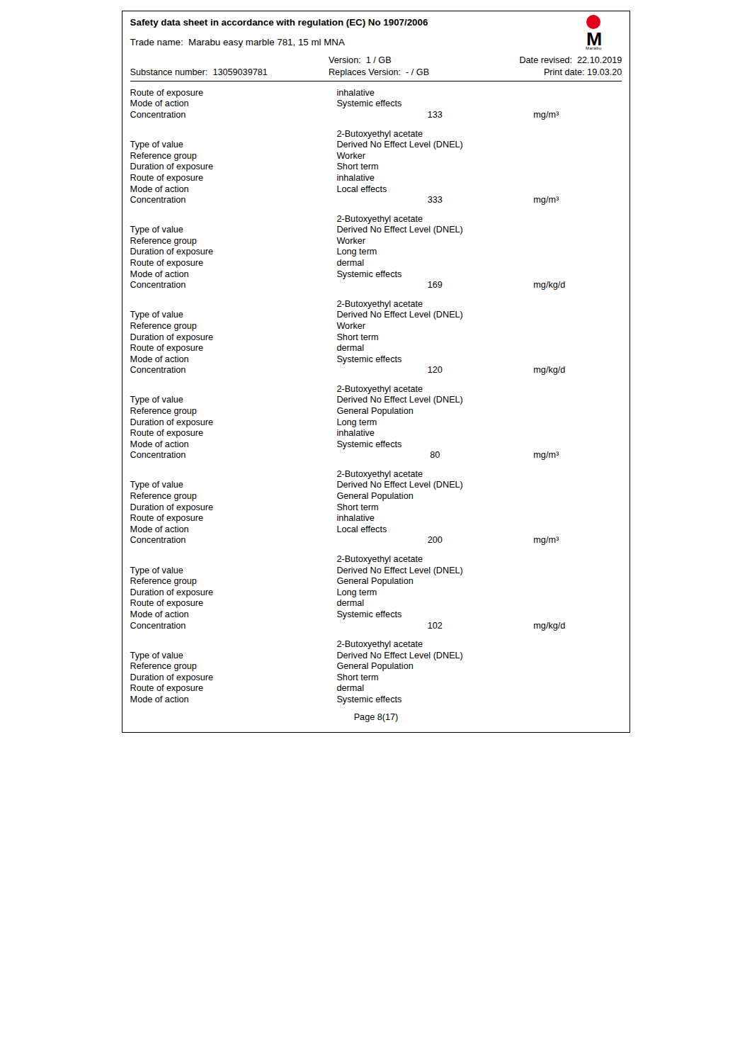M
Marabu
Safety data sheet in accordance with regulation (EC) No 1907/2006
Trade name: Marabu easy marble 781, 15 ml MNA
| | Version: 1 / GB | Date revised: 22.10.2019 |
| Substance number: 13059039781 | Replaces Version: - / GB | Print date: 19.03.20 |
| Route of exposure | inhalative | |
| Mode of action | Systemic effects | |
| Concentration | 133 | mg/m³ |
| | 2-Butoxyethyl acetate | |
| Type of value | Derived No Effect Level (DNEL) | |
| Reference group | Worker | |
| Duration of exposure | Short term | |
| Route of exposure | inhalative | |
| Mode of action | Local effects | |
| Concentration | 333 | mg/m³ |
| | 2-Butoxyethyl acetate | |
| Type of value | Derived No Effect Level (DNEL) | |
| Reference group | Worker | |
| Duration of exposure | Long term | |
| Route of exposure | dermal | |
| Mode of action | Systemic effects | |
| Concentration | 169 | mg/kg/d |
| | 2-Butoxyethyl acetate | |
| Type of value | Derived No Effect Level (DNEL) | |
| Reference group | Worker | |
| Duration of exposure | Short term | |
| Route of exposure | dermal | |
| Mode of action | Systemic effects | |
| Concentration | 120 | mg/kg/d |
| | 2-Butoxyethyl acetate | |
| Type of value | Derived No Effect Level (DNEL) | |
| Reference group | General Population | |
| Duration of exposure | Long term | |
| Route of exposure | inhalative | |
| Mode of action | Systemic effects | |
| Concentration | 80 | mg/m³ |
| | 2-Butoxyethyl acetate | |
| Type of value | Derived No Effect Level (DNEL) | |
| Reference group | General Population | |
| Duration of exposure | Short term | |
| Route of exposure | inhalative | |
| Mode of action | Local effects | |
| Concentration | 200 | mg/m³ |
| | 2-Butoxyethyl acetate | |
| Type of value | Derived No Effect Level (DNEL) | |
| Reference group | General Population | |
| Duration of exposure | Long term | |
| Route of exposure | dermal | |
| Mode of action | Systemic effects | |
| Concentration | 102 | mg/kg/d |
| | 2-Butoxyethyl acetate | |
| Type of value | Derived No Effect Level (DNEL) | |
| Reference group | General Population | |
| Duration of exposure | Short term | |
| Route of exposure | dermal | |
| Mode of action | Systemic effects | |
Page 8(17)